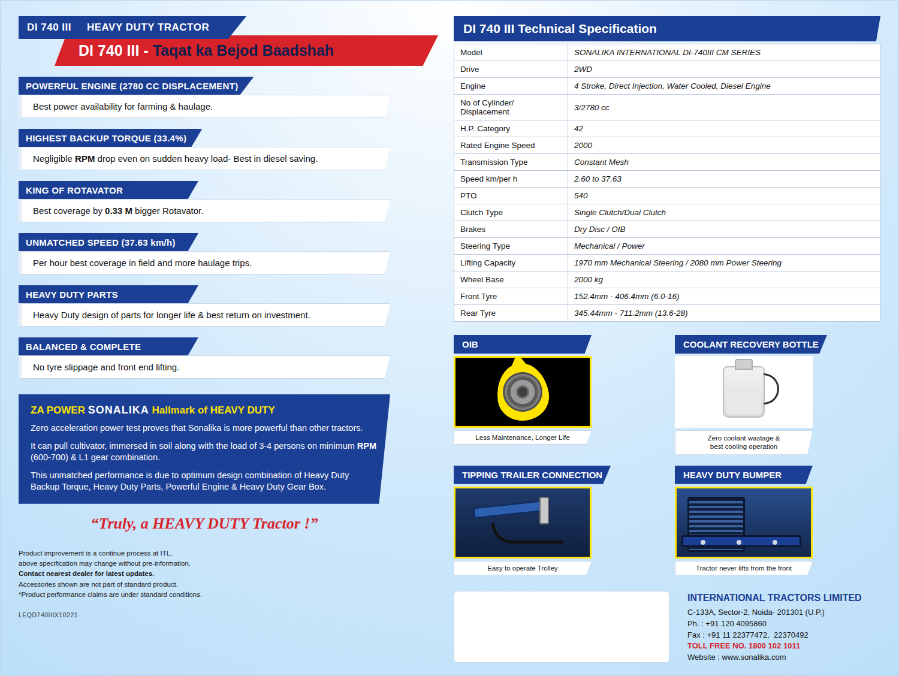DI 740 IIIHEAVY DUTY TRACTOR
DI 740 III - Taqat ka Bejod Baadshah
POWERFUL ENGINE (2780 CC DISPLACEMENT)
Best power availability for farming & haulage.
HIGHEST BACKUP TORQUE (33.4%)
Negligible RPM drop even on sudden heavy load- Best in diesel saving.
KING OF ROTAVATOR
Best coverage by 0.33 M bigger Rotavator.
UNMATCHED SPEED (37.63 km/h)
Per hour best coverage in field and more haulage trips.
HEAVY DUTY PARTS
Heavy Duty design of parts for longer life & best return on investment.
BALANCED & COMPLETE
No tyre slippage and front end lifting.
ZA POWER SONALIKA Hallmark of HEAVY DUTY
Zero acceleration power test proves that Sonalika is more powerful than other tractors.
It can pull cultivator, immersed in soil along with the load of 3-4 persons on minimum RPM (600-700) & L1 gear combination.
This unmatched performance is due to optimum design combination of Heavy Duty Backup Torque, Heavy Duty Parts, Powerful Engine & Heavy Duty Gear Box.
“Truly, a HEAVY DUTY Tractor !”
Product improvement is a continue process at ITL,
above specification may change without pre-information.
Contact nearest dealer for latest updates.
Accessories shown are not part of standard product.
*Product performance claims are under standard conditions.
LEQD740IIIX10221
DI 740 III Technical Specification
| Model | SONALIKA INTERNATIONAL DI-740III CM SERIES |
| Drive | 2WD |
| Engine | 4 Stroke, Direct Injection, Water Cooled, Diesel Engine |
| No of Cylinder/ Displacement | 3/2780 cc |
| H.P. Category | 42 |
| Rated Engine Speed | 2000 |
| Transmission Type | Constant Mesh |
| Speed km/per h | 2.60 to 37.63 |
| PTO | 540 |
| Clutch Type | Single Clutch/Dual Clutch |
| Brakes | Dry Disc / OIB |
| Steering Type | Mechanical / Power |
| Lifting Capacity | 1970 mm Mechanical Steering / 2080 mm Power Steering |
| Wheel Base | 2000 kg |
| Front Tyre | 152.4mm - 406.4mm (6.0-16) |
| Rear Tyre | 345.44mm - 711.2mm (13.6-28) |
OIB
Less Maintenance, Longer Life
COOLANT RECOVERY BOTTLE
Zero coolant wastage &
best cooling operation
TIPPING TRAILER CONNECTION
Easy to operate Trolley
HEAVY DUTY BUMPER
Tractor never lifts from the front
INTERNATIONAL TRACTORS LIMITED
C-133A, Sector-2, Noida- 201301 (U.P.)
Ph. : +91 120 4095860
Fax : +91 11 22377472, 22370492
TOLL FREE NO. 1800 102 1011
Website : www.sonalika.com